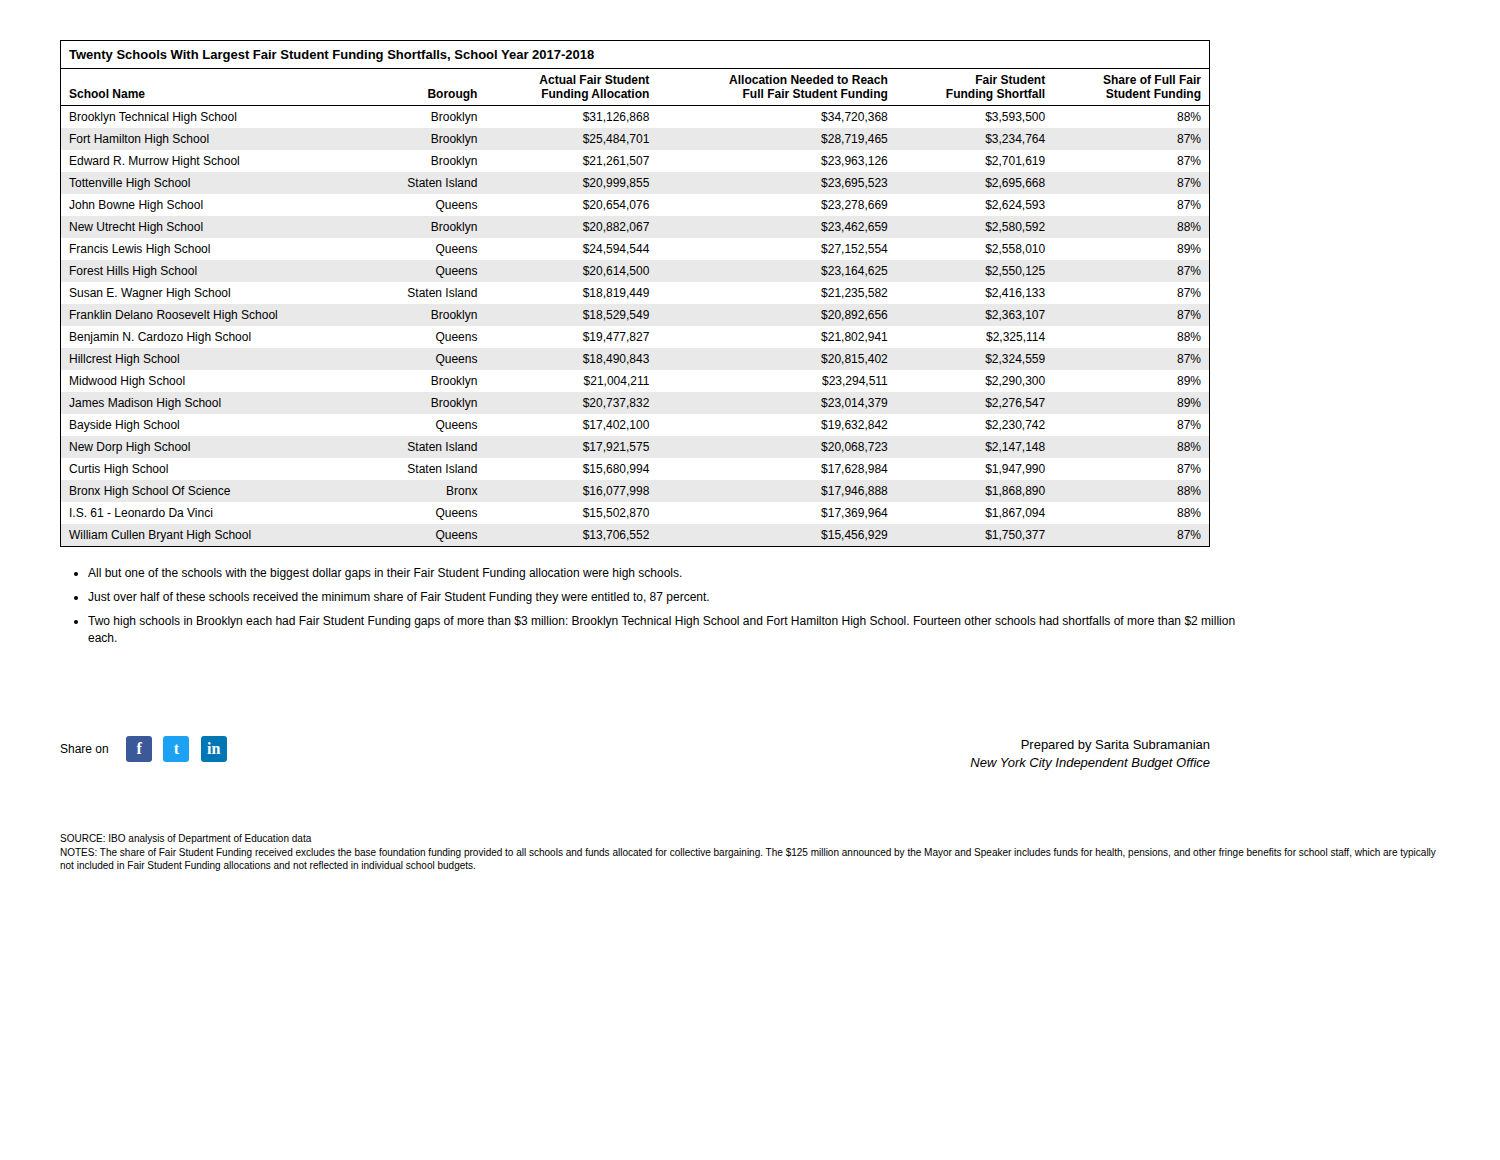Twenty Schools With Largest Fair Student Funding Shortfalls, School Year 2017-2018
| School Name | Borough | Actual Fair Student Funding Allocation | Allocation Needed to Reach Full Fair Student Funding | Fair Student Funding Shortfall | Share of Full Fair Student Funding |
| --- | --- | --- | --- | --- | --- |
| Brooklyn Technical High School | Brooklyn | $31,126,868 | $34,720,368 | $3,593,500 | 88% |
| Fort Hamilton High School | Brooklyn | $25,484,701 | $28,719,465 | $3,234,764 | 87% |
| Edward R. Murrow Hight School | Brooklyn | $21,261,507 | $23,963,126 | $2,701,619 | 87% |
| Tottenville High School | Staten Island | $20,999,855 | $23,695,523 | $2,695,668 | 87% |
| John Bowne High School | Queens | $20,654,076 | $23,278,669 | $2,624,593 | 87% |
| New Utrecht High School | Brooklyn | $20,882,067 | $23,462,659 | $2,580,592 | 88% |
| Francis Lewis High School | Queens | $24,594,544 | $27,152,554 | $2,558,010 | 89% |
| Forest Hills High School | Queens | $20,614,500 | $23,164,625 | $2,550,125 | 87% |
| Susan E. Wagner High School | Staten Island | $18,819,449 | $21,235,582 | $2,416,133 | 87% |
| Franklin Delano Roosevelt High School | Brooklyn | $18,529,549 | $20,892,656 | $2,363,107 | 87% |
| Benjamin N. Cardozo High School | Queens | $19,477,827 | $21,802,941 | $2,325,114 | 88% |
| Hillcrest High School | Queens | $18,490,843 | $20,815,402 | $2,324,559 | 87% |
| Midwood High School | Brooklyn | $21,004,211 | $23,294,511 | $2,290,300 | 89% |
| James Madison High School | Brooklyn | $20,737,832 | $23,014,379 | $2,276,547 | 89% |
| Bayside High School | Queens | $17,402,100 | $19,632,842 | $2,230,742 | 87% |
| New Dorp High School | Staten Island | $17,921,575 | $20,068,723 | $2,147,148 | 88% |
| Curtis High School | Staten Island | $15,680,994 | $17,628,984 | $1,947,990 | 87% |
| Bronx High School Of Science | Bronx | $16,077,998 | $17,946,888 | $1,868,890 | 88% |
| I.S. 61 - Leonardo Da Vinci | Queens | $15,502,870 | $17,369,964 | $1,867,094 | 88% |
| William Cullen Bryant High School | Queens | $13,706,552 | $15,456,929 | $1,750,377 | 87% |
All but one of the schools with the biggest dollar gaps in their Fair Student Funding allocation were high schools.
Just over half of these schools received the minimum share of Fair Student Funding they were entitled to, 87 percent.
Two high schools in Brooklyn each had Fair Student Funding gaps of more than $3 million: Brooklyn Technical High School and Fort Hamilton High School. Fourteen other schools had shortfalls of more than $2 million each.
Share on f t in
Prepared by Sarita Subramanian
New York City Independent Budget Office
SOURCE: IBO analysis of Department of Education data
NOTES: The share of Fair Student Funding received excludes the base foundation funding provided to all schools and funds allocated for collective bargaining. The $125 million announced by the Mayor and Speaker includes funds for health, pensions, and other fringe benefits for school staff, which are typically not included in Fair Student Funding allocations and not reflected in individual school budgets.